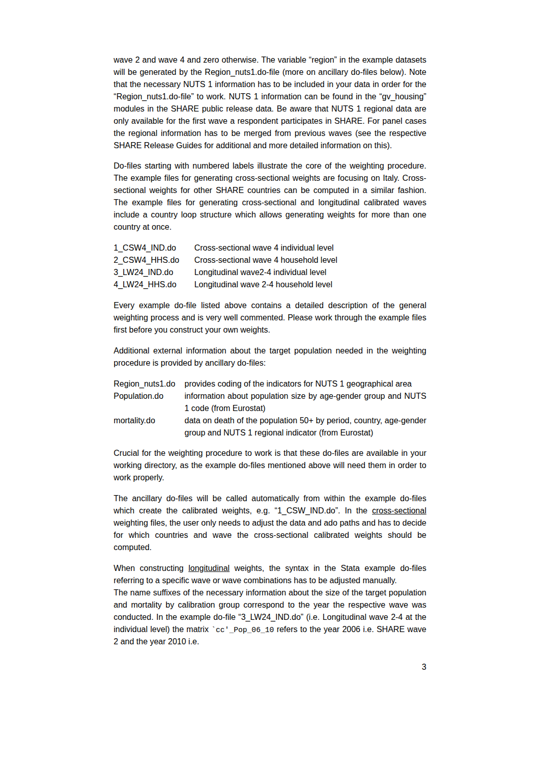wave 2 and wave 4 and zero otherwise. The variable “region” in the example datasets will be generated by the Region_nuts1.do-file (more on ancillary do-files below). Note that the necessary NUTS 1 information has to be included in your data in order for the “Region_nuts1.do-file” to work. NUTS 1 information can be found in the “gv_housing” modules in the SHARE public release data. Be aware that NUTS 1 regional data are only available for the first wave a respondent participates in SHARE. For panel cases the regional information has to be merged from previous waves (see the respective SHARE Release Guides for additional and more detailed information on this).
Do-files starting with numbered labels illustrate the core of the weighting procedure. The example files for generating cross-sectional weights are focusing on Italy. Cross-sectional weights for other SHARE countries can be computed in a similar fashion. The example files for generating cross-sectional and longitudinal calibrated waves include a country loop structure which allows generating weights for more than one country at once.
| 1_CSW4_IND.do | Cross-sectional wave 4 individual level |
| 2_CSW4_HHS.do | Cross-sectional wave 4 household level |
| 3_LW24_IND.do | Longitudinal wave2-4 individual level |
| 4_LW24_HHS.do | Longitudinal wave 2-4 household level |
Every example do-file listed above contains a detailed description of the general weighting process and is very well commented. Please work through the example files first before you construct your own weights.
Additional external information about the target population needed in the weighting procedure is provided by ancillary do-files:
| Region_nuts1.do | provides coding of the indicators for NUTS 1 geographical area |
| Population.do | information about population size by age-gender group and NUTS 1 code (from Eurostat) |
| mortality.do | data on death of the population 50+ by period, country, age-gender group and NUTS 1 regional indicator (from Eurostat) |
Crucial for the weighting procedure to work is that these do-files are available in your working directory, as the example do-files mentioned above will need them in order to work properly.
The ancillary do-files will be called automatically from within the example do-files which create the calibrated weights, e.g. “1_CSW_IND.do”. In the cross-sectional weighting files, the user only needs to adjust the data and ado paths and has to decide for which countries and wave the cross-sectional calibrated weights should be computed.
When constructing longitudinal weights, the syntax in the Stata example do-files referring to a specific wave or wave combinations has to be adjusted manually.
The name suffixes of the necessary information about the size of the target population and mortality by calibration group correspond to the year the respective wave was conducted. In the example do-file “3_LW24_IND.do” (i.e. Longitudinal wave 2-4 at the individual level) the matrix `cc'_Pop_06_10 refers to the year 2006 i.e. SHARE wave 2 and the year 2010 i.e.
3